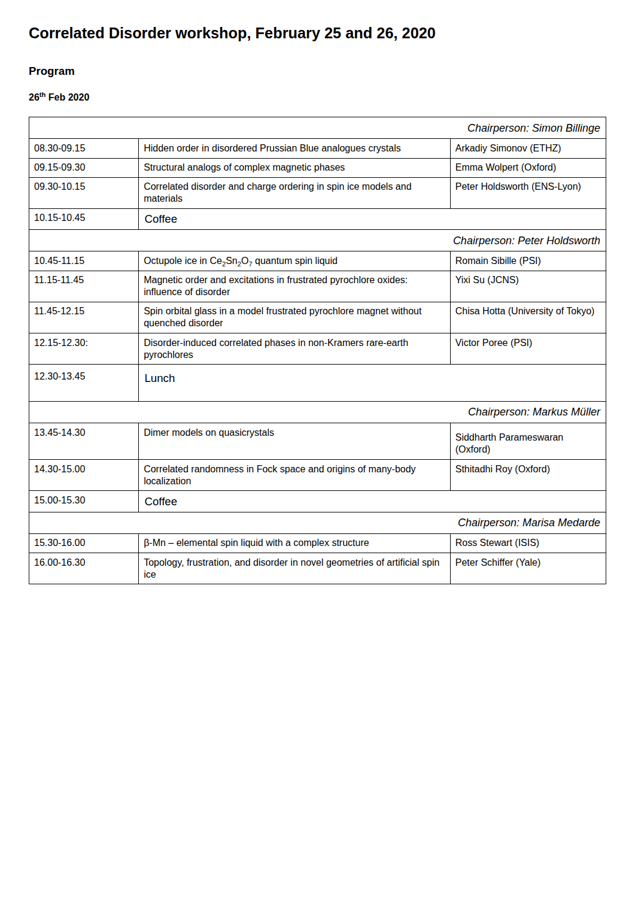Correlated Disorder workshop, February 25 and 26, 2020
Program
26th Feb 2020
| | Chairperson: Simon Billinge |
| 08.30-09.15 | Hidden order in disordered Prussian Blue analogues crystals | Arkadiy Simonov (ETHZ) |
| 09.15-09.30 | Structural analogs of complex magnetic phases | Emma Wolpert (Oxford) |
| 09.30-10.15 | Correlated disorder and charge ordering in spin ice models and materials | Peter Holdsworth (ENS-Lyon) |
| 10.15-10.45 | Coffee |
| | Chairperson: Peter Holdsworth |
| 10.45-11.15 | Octupole ice in Ce 2 Sn 2 O 7 quantum spin liquid | Romain Sibille (PSI) |
| 11.15-11.45 | Magnetic order and excitations in frustrated pyrochlore oxides: influence of disorder | Yixi Su (JCNS) |
| 11.45-12.15 | Spin orbital glass in a model frustrated pyrochlore magnet without quenched disorder | Chisa Hotta (University of Tokyo) |
| 12.15-12.30: | Disorder-induced correlated phases in non-Kramers rare-earth pyrochlores | Victor Poree (PSI) |
| 12.30-13.45 | Lunch |
| | Chairperson: Markus Müller |
| 13.45-14.30 | Dimer models on quasicrystals | Siddharth Parameswaran (Oxford) |
| 14.30-15.00 | Correlated randomness in Fock space and origins of many-body localization | Sthitadhi Roy (Oxford) |
| 15.00-15.30 | Coffee |
| | Chairperson: Marisa Medarde |
| 15.30-16.00 | β-Mn – elemental spin liquid with a complex structure | Ross Stewart (ISIS) |
| 16.00-16.30 | Topology, frustration, and disorder in novel geometries of artificial spin ice | Peter Schiffer (Yale) |